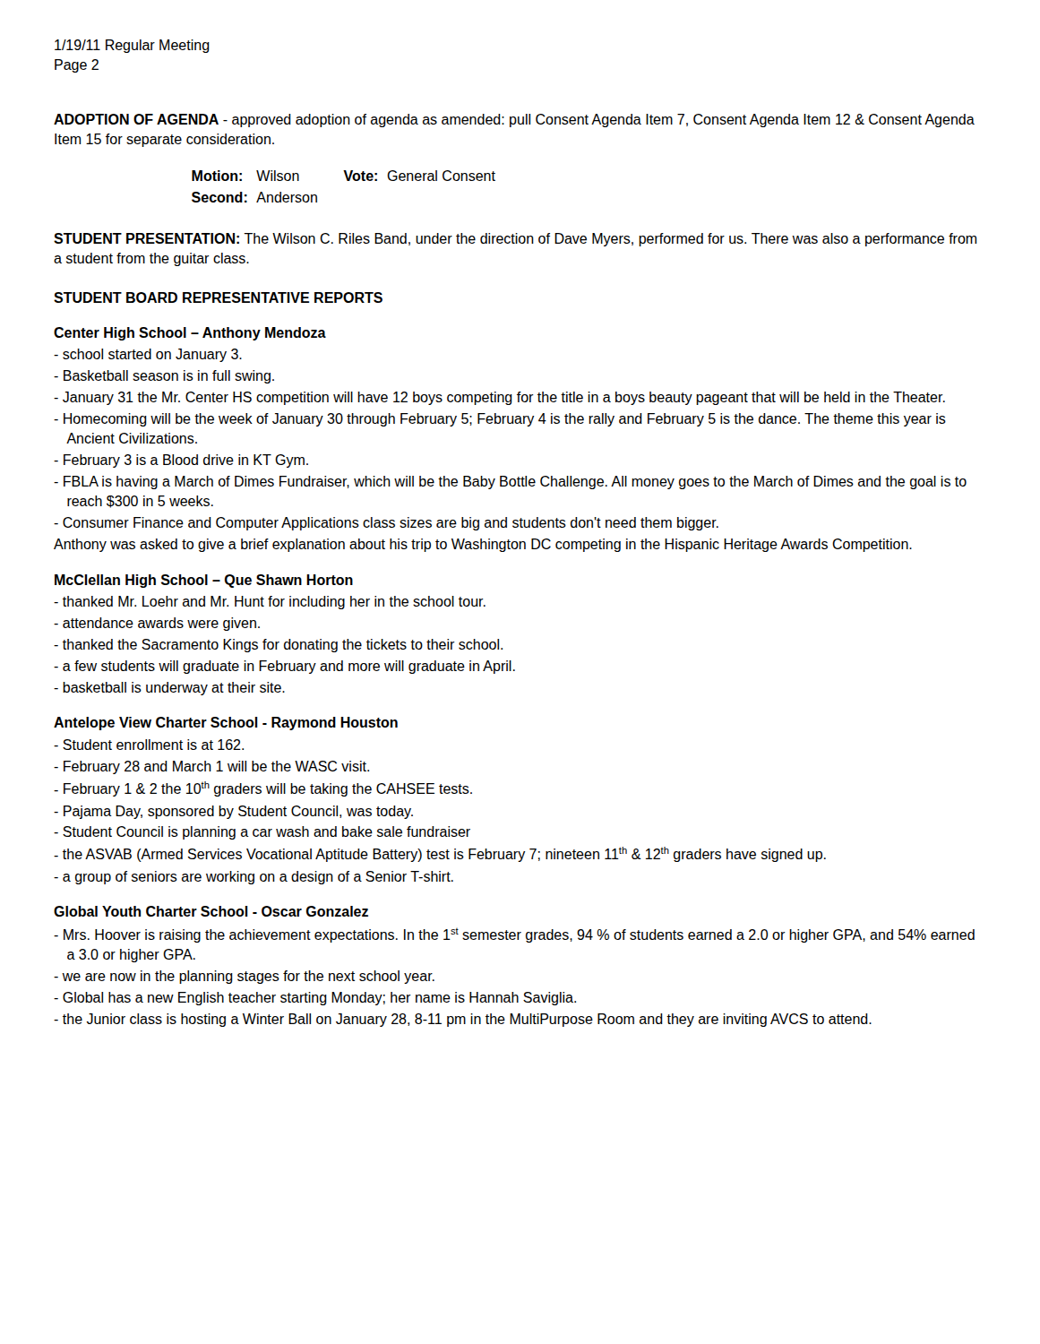1/19/11 Regular Meeting
Page 2
ADOPTION OF AGENDA - approved adoption of agenda as amended: pull Consent Agenda Item 7, Consent Agenda Item 12 & Consent Agenda Item 15 for separate consideration.
| Motion: | Wilson | Vote: | General Consent |
| Second: | Anderson | | |
STUDENT PRESENTATION: The Wilson C. Riles Band, under the direction of Dave Myers, performed for us. There was also a performance from a student from the guitar class.
STUDENT BOARD REPRESENTATIVE REPORTS
Center High School – Anthony Mendoza
school started on January 3.
Basketball season is in full swing.
January 31 the Mr. Center HS competition will have 12 boys competing for the title in a boys beauty pageant that will be held in the Theater.
Homecoming will be the week of January 30 through February 5; February 4 is the rally and February 5 is the dance. The theme this year is Ancient Civilizations.
February 3 is a Blood drive in KT Gym.
FBLA is having a March of Dimes Fundraiser, which will be the Baby Bottle Challenge. All money goes to the March of Dimes and the goal is to reach $300 in 5 weeks.
Consumer Finance and Computer Applications class sizes are big and students don't need them bigger.
Anthony was asked to give a brief explanation about his trip to Washington DC competing in the Hispanic Heritage Awards Competition.
McClellan High School – Que Shawn Horton
thanked Mr. Loehr and Mr. Hunt for including her in the school tour.
attendance awards were given.
thanked the Sacramento Kings for donating the tickets to their school.
a few students will graduate in February and more will graduate in April.
basketball is underway at their site.
Antelope View Charter School - Raymond Houston
Student enrollment is at 162.
February 28 and March 1 will be the WASC visit.
February 1 & 2 the 10th graders will be taking the CAHSEE tests.
Pajama Day, sponsored by Student Council, was today.
Student Council is planning a car wash and bake sale fundraiser
the ASVAB (Armed Services Vocational Aptitude Battery) test is February 7; nineteen 11th & 12th graders have signed up.
a group of seniors are working on a design of a Senior T-shirt.
Global Youth Charter School - Oscar Gonzalez
Mrs. Hoover is raising the achievement expectations. In the 1st semester grades, 94 % of students earned a 2.0 or higher GPA, and 54% earned a 3.0 or higher GPA.
we are now in the planning stages for the next school year.
Global has a new English teacher starting Monday; her name is Hannah Saviglia.
the Junior class is hosting a Winter Ball on January 28, 8-11 pm in the MultiPurpose Room and they are inviting AVCS to attend.